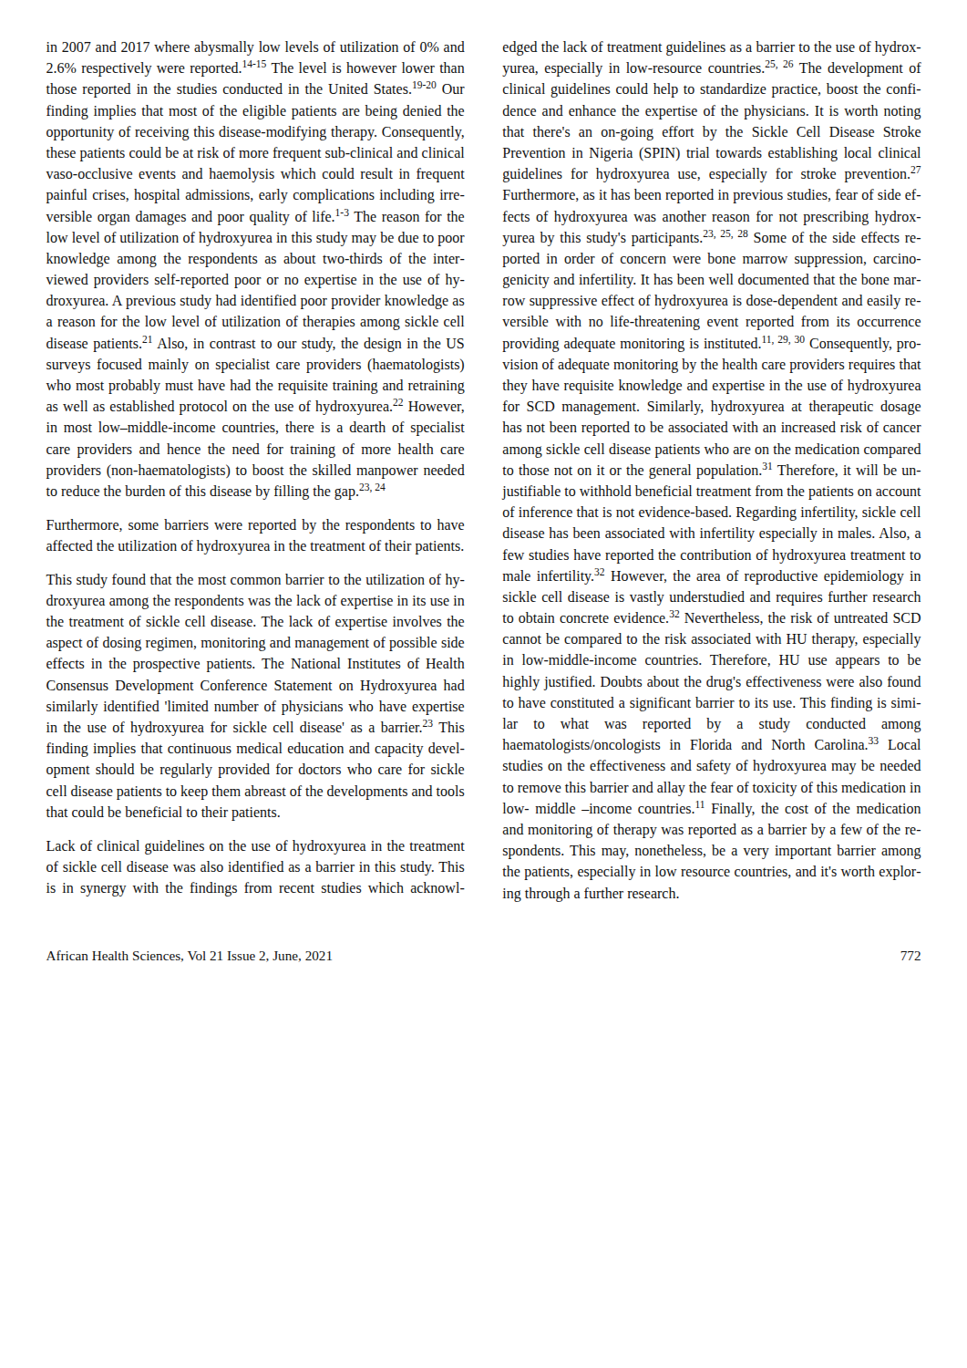in 2007 and 2017 where abysmally low levels of utilization of 0% and 2.6% respectively were reported.14-15 The level is however lower than those reported in the studies conducted in the United States.19-20 Our finding implies that most of the eligible patients are being denied the opportunity of receiving this disease-modifying therapy. Consequently, these patients could be at risk of more frequent sub-clinical and clinical vaso-occlusive events and haemolysis which could result in frequent painful crises, hospital admissions, early complications including irreversible organ damages and poor quality of life.1-3 The reason for the low level of utilization of hydroxyurea in this study may be due to poor knowledge among the respondents as about two-thirds of the interviewed providers self-reported poor or no expertise in the use of hydroxyurea. A previous study had identified poor provider knowledge as a reason for the low level of utilization of therapies among sickle cell disease patients.21 Also, in contrast to our study, the design in the US surveys focused mainly on specialist care providers (haematologists) who most probably must have had the requisite training and retraining as well as established protocol on the use of hydroxyurea.22 However, in most low–middle-income countries, there is a dearth of specialist care providers and hence the need for training of more health care providers (non-haematologists) to boost the skilled manpower needed to reduce the burden of this disease by filling the gap.23, 24
Furthermore, some barriers were reported by the respondents to have affected the utilization of hydroxyurea in the treatment of their patients.
This study found that the most common barrier to the utilization of hydroxyurea among the respondents was the lack of expertise in its use in the treatment of sickle cell disease. The lack of expertise involves the aspect of dosing regimen, monitoring and management of possible side effects in the prospective patients. The National Institutes of Health Consensus Development Conference Statement on Hydroxyurea had similarly identified 'limited number of physicians who have expertise in the use of hydroxyurea for sickle cell disease' as a barrier.23 This finding implies that continuous medical education and capacity development should be regularly provided for doctors who care for sickle cell disease patients to keep them abreast of the developments and tools that could be beneficial to their patients.
Lack of clinical guidelines on the use of hydroxyurea in the treatment of sickle cell disease was also identified as a barrier in this study. This is in synergy with the findings from recent studies which acknowledged the lack of treatment guidelines as a barrier to the use of hydroxyurea, especially in low-resource countries.25, 26 The development of clinical guidelines could help to standardize practice, boost the confidence and enhance the expertise of the physicians. It is worth noting that there's an on-going effort by the Sickle Cell Disease Stroke Prevention in Nigeria (SPIN) trial towards establishing local clinical guidelines for hydroxyurea use, especially for stroke prevention.27 Furthermore, as it has been reported in previous studies, fear of side effects of hydroxyurea was another reason for not prescribing hydroxyurea by this study's participants.23, 25, 28 Some of the side effects reported in order of concern were bone marrow suppression, carcinogenicity and infertility. It has been well documented that the bone marrow suppressive effect of hydroxyurea is dose-dependent and easily reversible with no life-threatening event reported from its occurrence providing adequate monitoring is instituted.11, 29, 30 Consequently, provision of adequate monitoring by the health care providers requires that they have requisite knowledge and expertise in the use of hydroxyurea for SCD management. Similarly, hydroxyurea at therapeutic dosage has not been reported to be associated with an increased risk of cancer among sickle cell disease patients who are on the medication compared to those not on it or the general population.31 Therefore, it will be unjustifiable to withhold beneficial treatment from the patients on account of inference that is not evidence-based. Regarding infertility, sickle cell disease has been associated with infertility especially in males. Also, a few studies have reported the contribution of hydroxyurea treatment to male infertility.32 However, the area of reproductive epidemiology in sickle cell disease is vastly understudied and requires further research to obtain concrete evidence.32 Nevertheless, the risk of untreated SCD cannot be compared to the risk associated with HU therapy, especially in low-middle-income countries. Therefore, HU use appears to be highly justified. Doubts about the drug's effectiveness were also found to have constituted a significant barrier to its use. This finding is similar to what was reported by a study conducted among haematologists/oncologists in Florida and North Carolina.33 Local studies on the effectiveness and safety of hydroxyurea may be needed to remove this barrier and allay the fear of toxicity of this medication in low- middle –income countries.11 Finally, the cost of the medication and monitoring of therapy was reported as a barrier by a few of the respondents. This may, nonetheless, be a very important barrier among the patients, especially in low resource countries, and it's worth exploring through a further research.
African Health Sciences, Vol 21 Issue 2, June, 2021 772